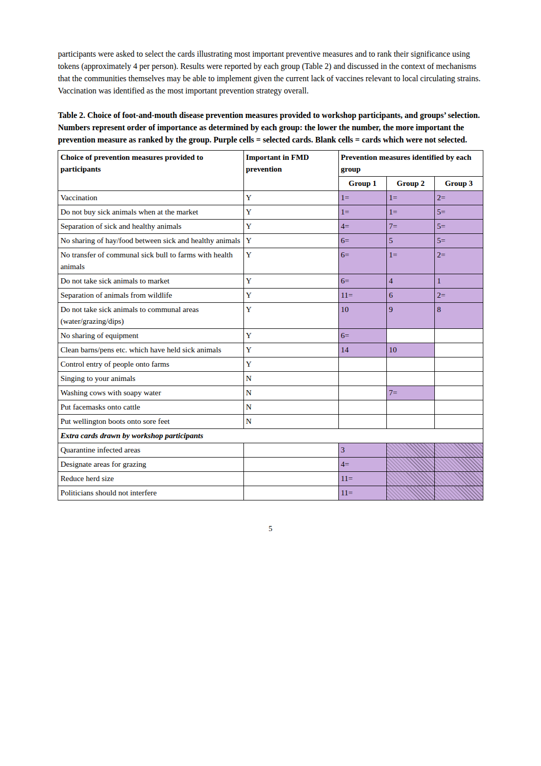participants were asked to select the cards illustrating most important preventive measures and to rank their significance using tokens (approximately 4 per person). Results were reported by each group (Table 2) and discussed in the context of mechanisms that the communities themselves may be able to implement given the current lack of vaccines relevant to local circulating strains. Vaccination was identified as the most important prevention strategy overall.
Table 2. Choice of foot-and-mouth disease prevention measures provided to workshop participants, and groups’ selection. Numbers represent order of importance as determined by each group: the lower the number, the more important the prevention measure as ranked by the group. Purple cells = selected cards. Blank cells = cards which were not selected.
| Choice of prevention measures provided to participants | Important in FMD prevention | Prevention measures identified by each group |
| --- | --- | --- |
| Group 1 | Group 2 | Group 3 |
| Vaccination | Y | 1= | 1= | 2= |
| Do not buy sick animals when at the market | Y | 1= | 1= | 5= |
| Separation of sick and healthy animals | Y | 4= | 7= | 5= |
| No sharing of hay/food between sick and healthy animals | Y | 6= | 5 | 5= |
| No transfer of communal sick bull to farms with health animals | Y | 6= | 1= | 2= |
| Do not take sick animals to market | Y | 6= | 4 | 1 |
| Separation of animals from wildlife | Y | 11= | 6 | 2= |
| Do not take sick animals to communal areas (water/grazing/dips) | Y | 10 | 9 | 8 |
| No sharing of equipment | Y | 6= | | |
| Clean barns/pens etc. which have held sick animals | Y | 14 | 10 | |
| Control entry of people onto farms | Y | | | |
| Singing to your animals | N | | | |
| Washing cows with soapy water | N | | 7= | |
| Put facemasks onto cattle | N | | | |
| Put wellington boots onto sore feet | N | | | |
| Extra cards drawn by workshop participants |
| Quarantine infected areas | | 3 | | |
| Designate areas for grazing | | 4= | | |
| Reduce herd size | | 11= | | |
| Politicians should not interfere | | 11= | | |
5